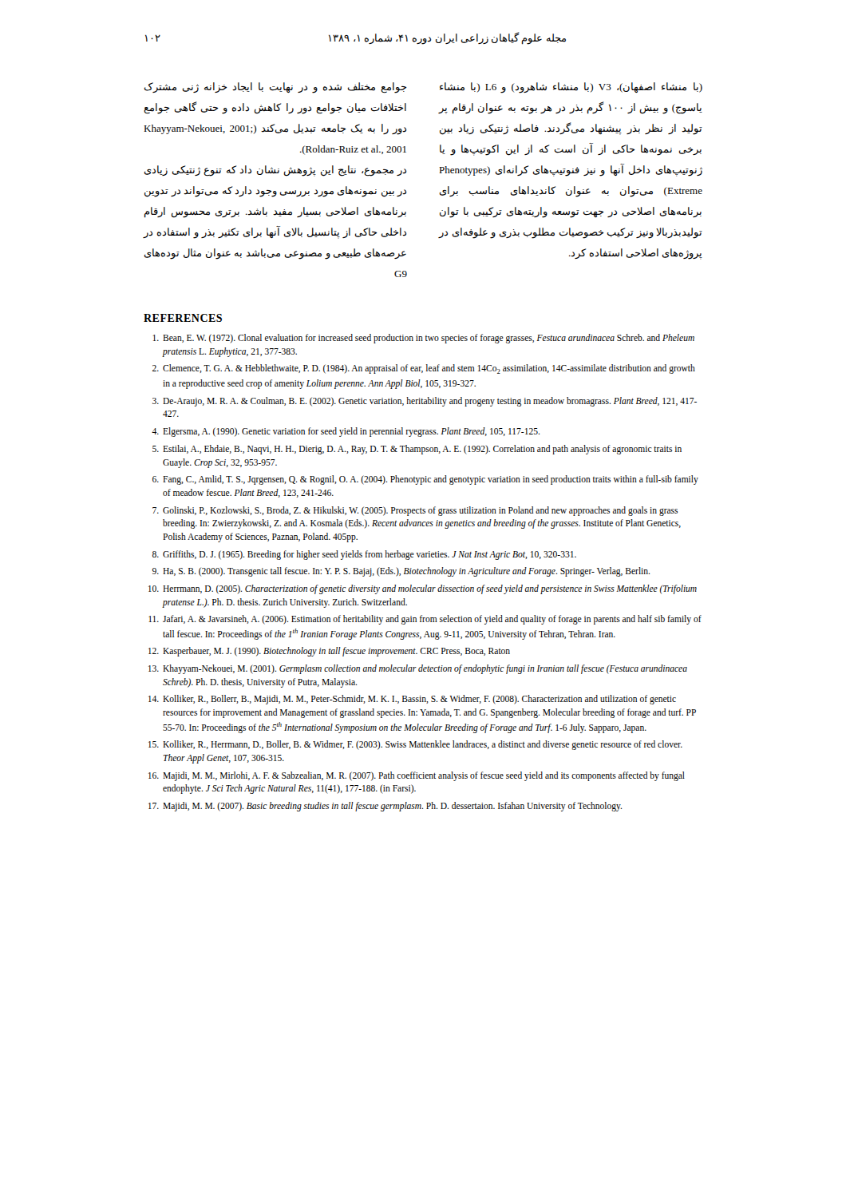مجله علوم گیاهان زراعی ایران دوره ۴۱، شماره ۱، ۱۳۸۹
۱۰۲
(با منشاء اصفهان)، V3 (با منشاء شاهرود) و L6 (با منشاء یاسوج) و بیش از ۱۰۰ گرم بذر در هر بوته به عنوان ارقام پر تولید از نظر بذر پیشنهاد می‌گردند. فاصله ژنتیکی زیاد بین برخی نمونه‌ها حاکی از آن است که از این اکوتیپ‌ها و یا ژنوتیپ‌های داخل آنها و نیز فنوتیپ‌های کرانه‌ای (Phenotypes Extreme) می‌توان به عنوان کاندیداهای مناسب برای برنامه‌های اصلاحی در جهت توسعه واریته‌های ترکیبی با توان تولیدبذربالا ونیز ترکیب خصوصیات مطلوب بذری و علوفه‌ای در پروژه‌های اصلاحی استفاده کرد.
جوامع مختلف شده و در نهایت با ایجاد خزانه ژنی مشترک اختلافات میان جوامع دور را کاهش داده و حتی گاهی جوامع دور را به یک جامعه تبدیل می‌کند (Khayyam-Nekouei, 2001; Roldan-Ruiz et al., 2001).
در مجموع، نتایج این پژوهش نشان داد که تنوع ژنتیکی زیادی در بین نمونه‌های مورد بررسی وجود دارد که می‌تواند در تدوین برنامه‌های اصلاحی بسیار مفید باشد. برتری محسوس ارقام داخلی حاکی از پتانسیل بالای آنها برای تکثیر بذر و استفاده در عرصه‌های طبیعی و مصنوعی می‌باشد به عنوان مثال توده‌های G9
REFERENCES
Bean, E. W. (1972). Clonal evaluation for increased seed production in two species of forage grasses, Festuca arundinacea Schreb. and Pheleum pratensis L. Euphytica, 21, 377-383.
Clemence, T. G. A. & Hebblethwaite, P. D. (1984). An appraisal of ear, leaf and stem 14Co2 assimilation, 14C-assimilate distribution and growth in a reproductive seed crop of amenity Lolium perenne. Ann Appl Biol, 105, 319-327.
De-Araujo, M. R. A. & Coulman, B. E. (2002). Genetic variation, heritability and progeny testing in meadow bromagrass. Plant Breed, 121, 417-427.
Elgersma, A. (1990). Genetic variation for seed yield in perennial ryegrass. Plant Breed, 105, 117-125.
Estilai, A., Ehdaie, B., Naqvi, H. H., Dierig, D. A., Ray, D. T. & Thampson, A. E. (1992). Correlation and path analysis of agronomic traits in Guayle. Crop Sci, 32, 953-957.
Fang, C., Amlid, T. S., Jqrgensen, Q. & Rognil, O. A. (2004). Phenotypic and genotypic variation in seed production traits within a full-sib family of meadow fescue. Plant Breed, 123, 241-246.
Golinski, P., Kozlowski, S., Broda, Z. & Hikulski, W. (2005). Prospects of grass utilization in Poland and new approaches and goals in grass breeding. In: Zwierzykowski, Z. and A. Kosmala (Eds.). Recent advances in genetics and breeding of the grasses. Institute of Plant Genetics, Polish Academy of Sciences, Paznan, Poland. 405pp.
Griffiths, D. J. (1965). Breeding for higher seed yields from herbage varieties. J Nat Inst Agric Bot, 10, 320-331.
Ha, S. B. (2000). Transgenic tall fescue. In: Y. P. S. Bajaj, (Eds.), Biotechnology in Agriculture and Forage. Springer- Verlag, Berlin.
Herrmann, D. (2005). Characterization of genetic diversity and molecular dissection of seed yield and persistence in Swiss Mattenklee (Trifolium pratense L.). Ph. D. thesis. Zurich University. Zurich. Switzerland.
Jafari, A. & Javarsineh, A. (2006). Estimation of heritability and gain from selection of yield and quality of forage in parents and half sib family of tall fescue. In: Proceedings of the 1th Iranian Forage Plants Congress, Aug. 9-11, 2005, University of Tehran, Tehran. Iran.
Kasperbauer, M. J. (1990). Biotechnology in tall fescue improvement. CRC Press, Boca, Raton
Khayyam-Nekouei, M. (2001). Germplasm collection and molecular detection of endophytic fungi in Iranian tall fescue (Festuca arundinacea Schreb). Ph. D. thesis, University of Putra, Malaysia.
Kolliker, R., Bollerr, B., Majidi, M. M., Peter-Schmidr, M. K. I., Bassin, S. & Widmer, F. (2008). Characterization and utilization of genetic resources for improvement and Management of grassland species. In: Yamada, T. and G. Spangenberg. Molecular breeding of forage and turf. PP 55-70. In: Proceedings of the 5th International Symposium on the Molecular Breeding of Forage and Turf. 1-6 July. Sapparo, Japan.
Kolliker, R., Herrmann, D., Boller, B. & Widmer, F. (2003). Swiss Mattenklee landraces, a distinct and diverse genetic resource of red clover. Theor Appl Genet, 107, 306-315.
Majidi, M. M., Mirlohi, A. F. & Sabzealian, M. R. (2007). Path coefficient analysis of fescue seed yield and its components affected by fungal endophyte. J Sci Tech Agric Natural Res, 11(41), 177-188. (in Farsi).
Majidi, M. M. (2007). Basic breeding studies in tall fescue germplasm. Ph. D. dessertaion. Isfahan University of Technology.